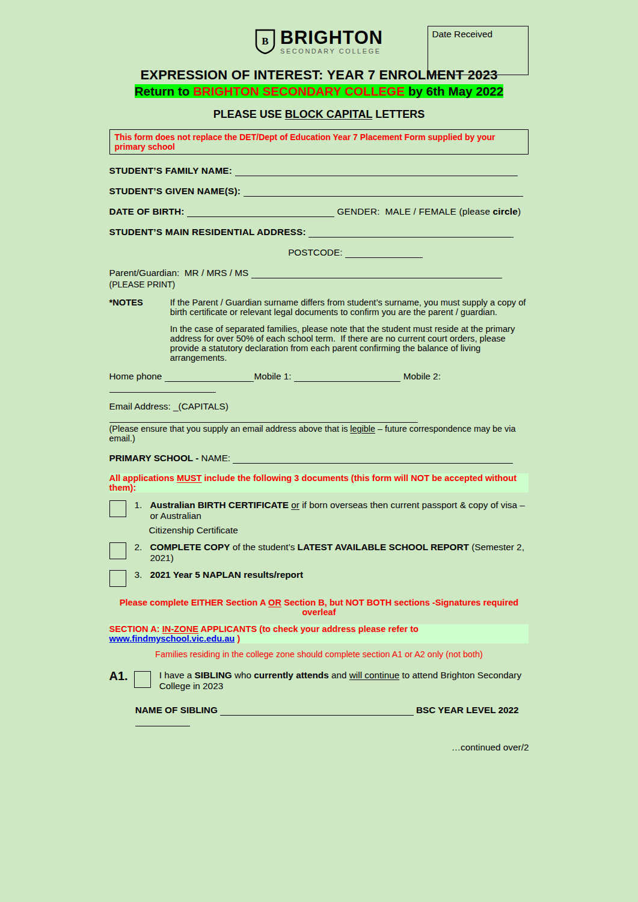Date Received
B
BRIGHTON
SECONDARY COLLEGE
EXPRESSION OF INTEREST: YEAR 7 ENROLMENT 2023
Return to BRIGHTON SECONDARY COLLEGE by 6th May 2022
PLEASE USE BLOCK CAPITAL LETTERS
This form does not replace the DET/Dept of Education Year 7 Placement Form supplied by your primary school
STUDENT’S FAMILY NAME:
STUDENT’S GIVEN NAME(S):
DATE OF BIRTH: GENDER: MALE / FEMALE (please circle)
STUDENT’S MAIN RESIDENTIAL ADDRESS:
POSTCODE:
Parent/Guardian: MR / MRS / MS
(PLEASE PRINT)
*NOTES
If the Parent / Guardian surname differs from student’s surname, you must supply a copy of birth certificate or relevant legal documents to confirm you are the parent / guardian.
In the case of separated families, please note that the student must reside at the primary address for over 50% of each school term. If there are no current court orders, please provide a statutory declaration from each parent confirming the balance of living arrangements.
Home phone Mobile 1: Mobile 2:
Email Address: _(CAPITALS)
(Please ensure that you supply an email address above that is legible – future correspondence may be via email.)
PRIMARY SCHOOL - NAME:
All applications MUST include the following 3 documents (this form will NOT be accepted without them):
1. Australian BIRTH CERTIFICATE or if born overseas then current passport & copy of visa – or Australian
Citizenship Certificate
2. COMPLETE COPY of the student’s LATEST AVAILABLE SCHOOL REPORT (Semester 2, 2021)
3. 2021 Year 5 NAPLAN results/report
Please complete EITHER Section A OR Section B, but NOT BOTH sections -Signatures required overleaf
SECTION A: IN-ZONE APPLICANTS (to check your address please refer to www.findmyschool.vic.edu.au )
Families residing in the college zone should complete section A1 or A2 only (not both)
A1. I have a SIBLING who currently attends and will continue to attend Brighton Secondary College in 2023
NAME OF SIBLING BSC YEAR LEVEL 2022
…continued over/2